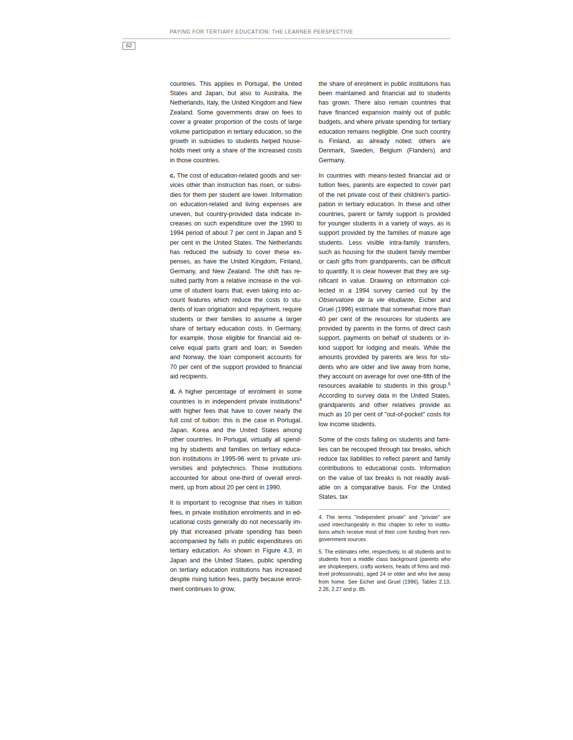Paying for tertiary education: the learner perspective
62
countries. This applies in Portugal, the United States and Japan, but also to Australia, the Netherlands, Italy, the United Kingdom and New Zealand. Some governments draw on fees to cover a greater proportion of the costs of large volume participation in tertiary education, so the growth in subsidies to students helped households meet only a share of the increased costs in those countries.
c. The cost of education-related goods and services other than instruction has risen, or subsidies for them per student are lower. Information on education-related and living expenses are uneven, but country-provided data indicate increases on such expenditure over the 1990 to 1994 period of about 7 per cent in Japan and 5 per cent in the United States. The Netherlands has reduced the subsidy to cover these expenses, as have the United Kingdom, Finland, Germany, and New Zealand. The shift has resulted partly from a relative increase in the volume of student loans that, even taking into account features which reduce the costs to students of loan origination and repayment, require students or their families to assume a larger share of tertiary education costs. In Germany, for example, those eligible for financial aid receive equal parts grant and loan; in Sweden and Norway, the loan component accounts for 70 per cent of the support provided to financial aid recipients.
d. A higher percentage of enrolment in some countries is in independent private institutions4 with higher fees that have to cover nearly the full cost of tuition: this is the case in Portugal, Japan, Korea and the United States among other countries. In Portugal, virtually all spending by students and families on tertiary education institutions in 1995-96 went to private universities and polytechnics. Those institutions accounted for about one-third of overall enrolment, up from about 20 per cent in 1990.
It is important to recognise that rises in tuition fees, in private institution enrolments and in educational costs generally do not necessarily imply that increased private spending has been accompanied by falls in public expenditures on tertiary education. As shown in Figure 4.3, in Japan and the United States, public spending on tertiary education institutions has increased despite rising tuition fees, partly because enrolment continues to grow,
the share of enrolment in public institutions has been maintained and financial aid to students has grown. There also remain countries that have financed expansion mainly out of public budgets, and where private spending for tertiary education remains negligible. One such country is Finland, as already noted; others are Denmark, Sweden, Belgium (Flanders) and Germany.
In countries with means-tested financial aid or tuition fees, parents are expected to cover part of the net private cost of their children's participation in tertiary education. In these and other countries, parent or family support is provided for younger students in a variety of ways, as is support provided by the families of mature age students. Less visible intra-family transfers, such as housing for the student family member or cash gifts from grandparents, can be difficult to quantify. It is clear however that they are significant in value. Drawing on information collected in a 1994 survey carried out by the Observatoire de la vie étudiante, Eicher and Gruel (1996) estimate that somewhat more than 40 per cent of the resources for students are provided by parents in the forms of direct cash support, payments on behalf of students or in-kind support for lodging and meals. While the amounts provided by parents are less for students who are older and live away from home, they account on average for over one-fifth of the resources available to students in this group.5 According to survey data in the United States, grandparents and other relatives provide as much as 10 per cent of "out-of-pocket" costs for low income students.
Some of the costs falling on students and families can be recouped through tax breaks, which reduce tax liabilities to reflect parent and family contributions to educational costs. Information on the value of tax breaks is not readily available on a comparative basis. For the United States, tax
4. The terms "independent private" and "private" are used interchangeably in this chapter to refer to institutions which receive most of their core funding from non-government sources.
5. The estimates refer, respectively, to all students and to students from a middle class background (parents who are shopkeepers, crafts workers, heads of firms and mid-level professionals), aged 24 or older and who live away from home. See Eicher and Gruel (1996), Tables 2.13, 2.26, 2.27 and p. 85.